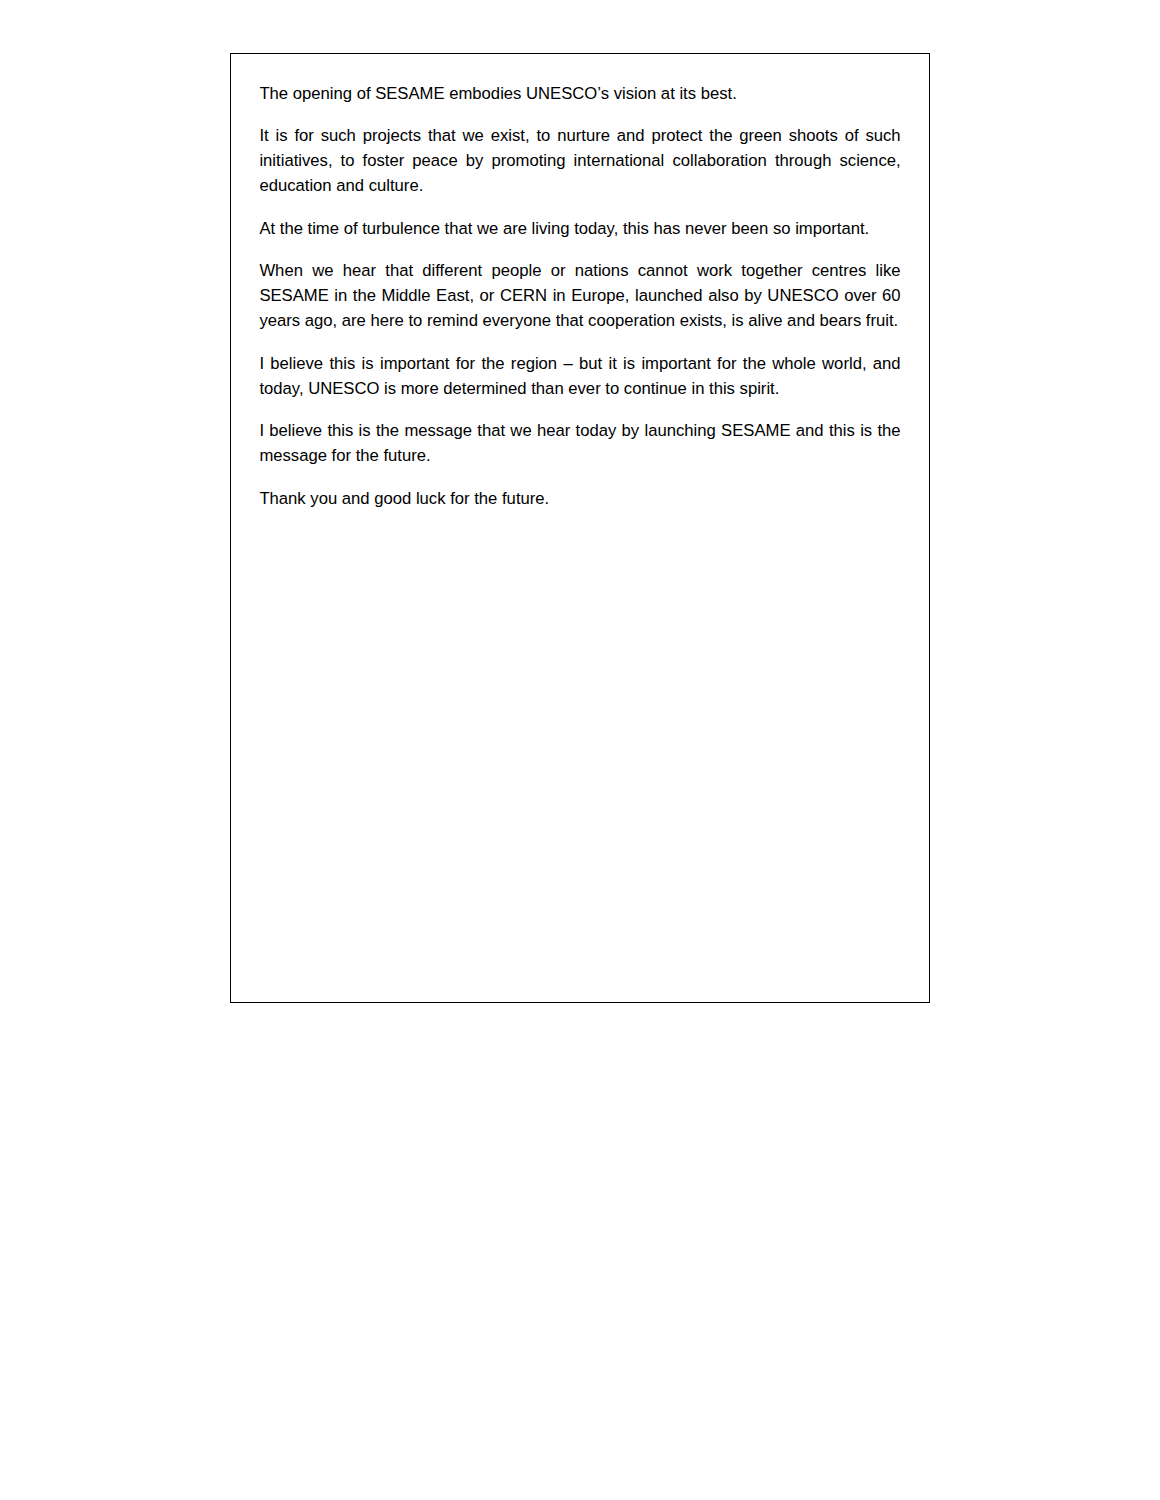The opening of SESAME embodies UNESCO’s vision at its best.
It is for such projects that we exist, to nurture and protect the green shoots of such initiatives, to foster peace by promoting international collaboration through science, education and culture.
At the time of turbulence that we are living today, this has never been so important.
When we hear that different people or nations cannot work together centres like SESAME in the Middle East, or CERN in Europe, launched also by UNESCO over 60 years ago, are here to remind everyone that cooperation exists, is alive and bears fruit.
I believe this is important for the region – but it is important for the whole world, and today, UNESCO is more determined than ever to continue in this spirit.
I believe this is the message that we hear today by launching SESAME and this is the message for the future.
Thank you and good luck for the future.